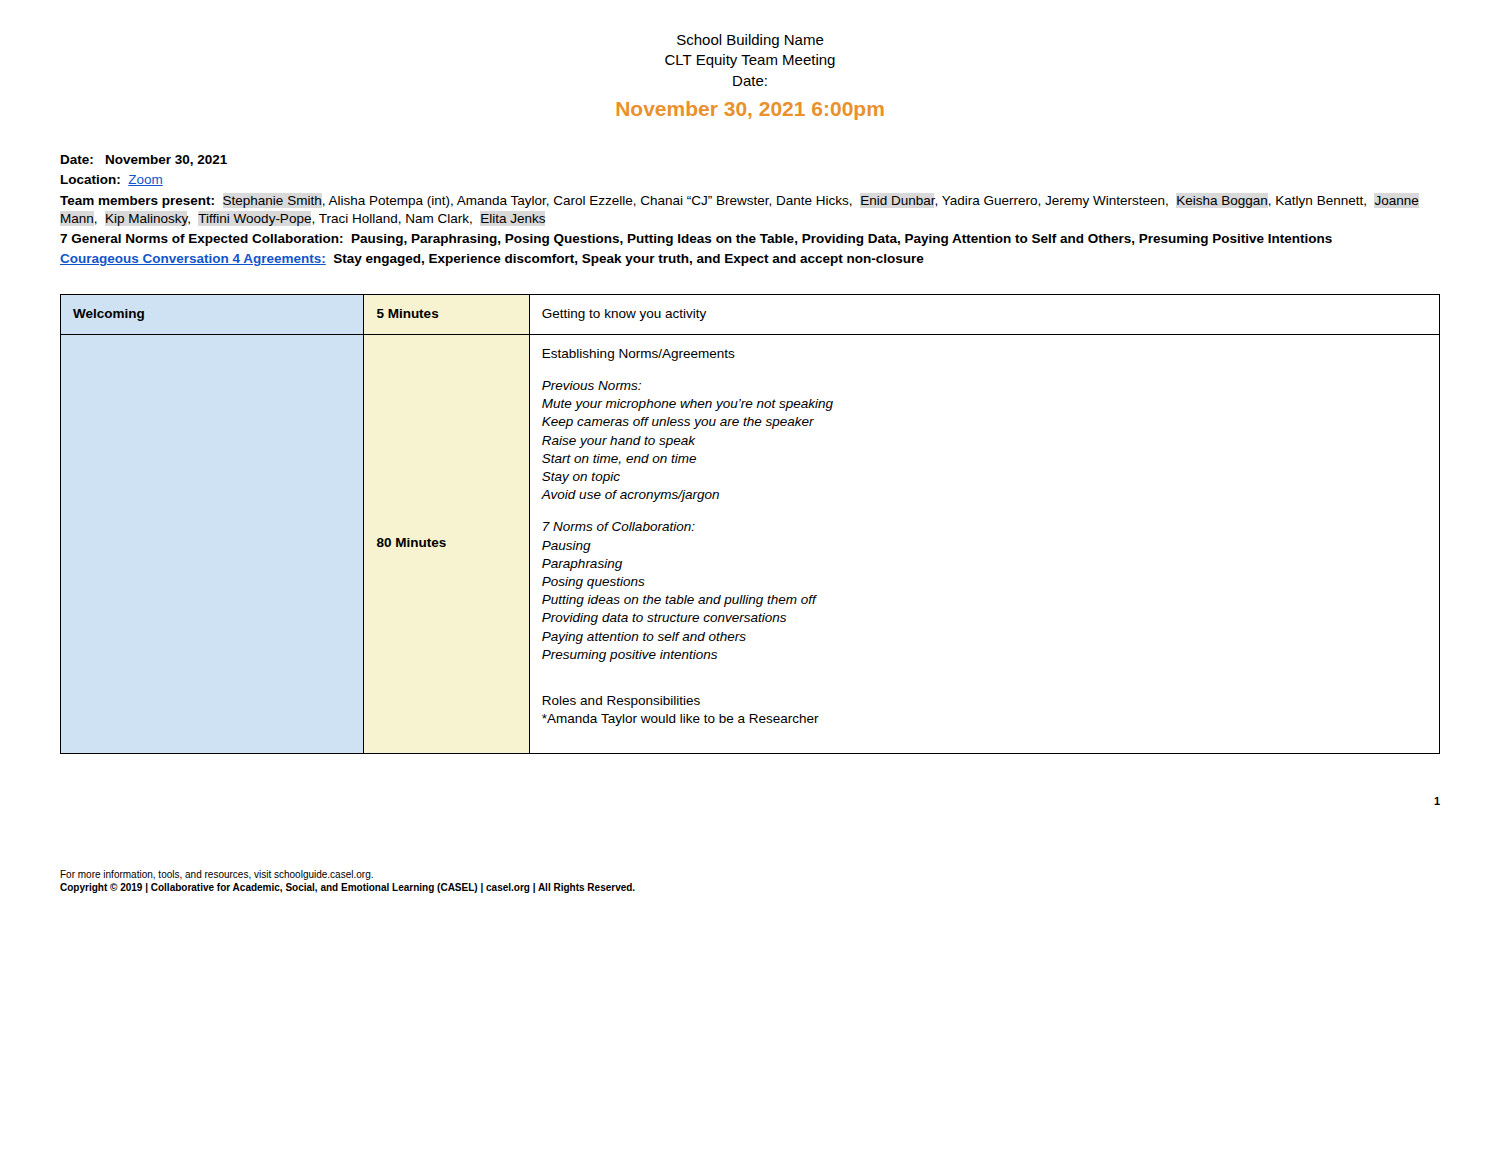School Building Name
CLT Equity Team Meeting
Date:
November 30, 2021 6:00pm
Date: November 30, 2021
Location: Zoom
Team members present: Stephanie Smith, Alisha Potempa (int), Amanda Taylor, Carol Ezzelle, Chanai “CJ” Brewster, Dante Hicks, Enid Dunbar, Yadira Guerrero, Jeremy Wintersteen, Keisha Boggan, Katlyn Bennett, Joanne Mann, Kip Malinosky, Tiffini Woody-Pope, Traci Holland, Nam Clark, Elita Jenks
7 General Norms of Expected Collaboration: Pausing, Paraphrasing, Posing Questions, Putting Ideas on the Table, Providing Data, Paying Attention to Self and Others, Presuming Positive Intentions
Courageous Conversation 4 Agreements: Stay engaged, Experience discomfort, Speak your truth, and Expect and accept non-closure
| Welcoming | 5 Minutes | Getting to know you activity |
| | 80 Minutes | Establishing Norms/Agreements Previous Norms: Mute your microphone when you’re not speaking Keep cameras off unless you are the speaker Raise your hand to speak Start on time, end on time Stay on topic Avoid use of acronyms/jargon 7 Norms of Collaboration: Pausing Paraphrasing Posing questions Putting ideas on the table and pulling them off Providing data to structure conversations Paying attention to self and others Presuming positive intentions Roles and Responsibilities *Amanda Taylor would like to be a Researcher |
1
For more information, tools, and resources, visit schoolguide.casel.org.
Copyright © 2019 | Collaborative for Academic, Social, and Emotional Learning (CASEL) | casel.org | All Rights Reserved.